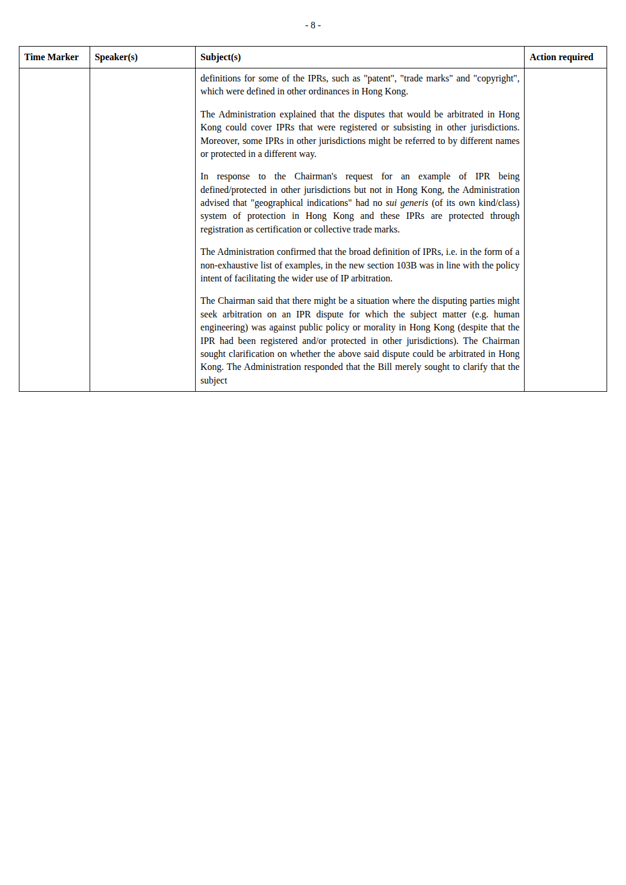- 8 -
| Time Marker | Speaker(s) | Subject(s) | Action required |
| --- | --- | --- | --- |
| | | definitions for some of the IPRs, such as "patent", "trade marks" and "copyright", which were defined in other ordinances in Hong Kong. The Administration explained that the disputes that would be arbitrated in Hong Kong could cover IPRs that were registered or subsisting in other jurisdictions. Moreover, some IPRs in other jurisdictions might be referred to by different names or protected in a different way. In response to the Chairman's request for an example of IPR being defined/protected in other jurisdictions but not in Hong Kong, the Administration advised that "geographical indications" had no sui generis (of its own kind/class) system of protection in Hong Kong and these IPRs are protected through registration as certification or collective trade marks. The Administration confirmed that the broad definition of IPRs, i.e. in the form of a non-exhaustive list of examples, in the new section 103B was in line with the policy intent of facilitating the wider use of IP arbitration. The Chairman said that there might be a situation where the disputing parties might seek arbitration on an IPR dispute for which the subject matter (e.g. human engineering) was against public policy or morality in Hong Kong (despite that the IPR had been registered and/or protected in other jurisdictions). The Chairman sought clarification on whether the above said dispute could be arbitrated in Hong Kong. The Administration responded that the Bill merely sought to clarify that the subject | |